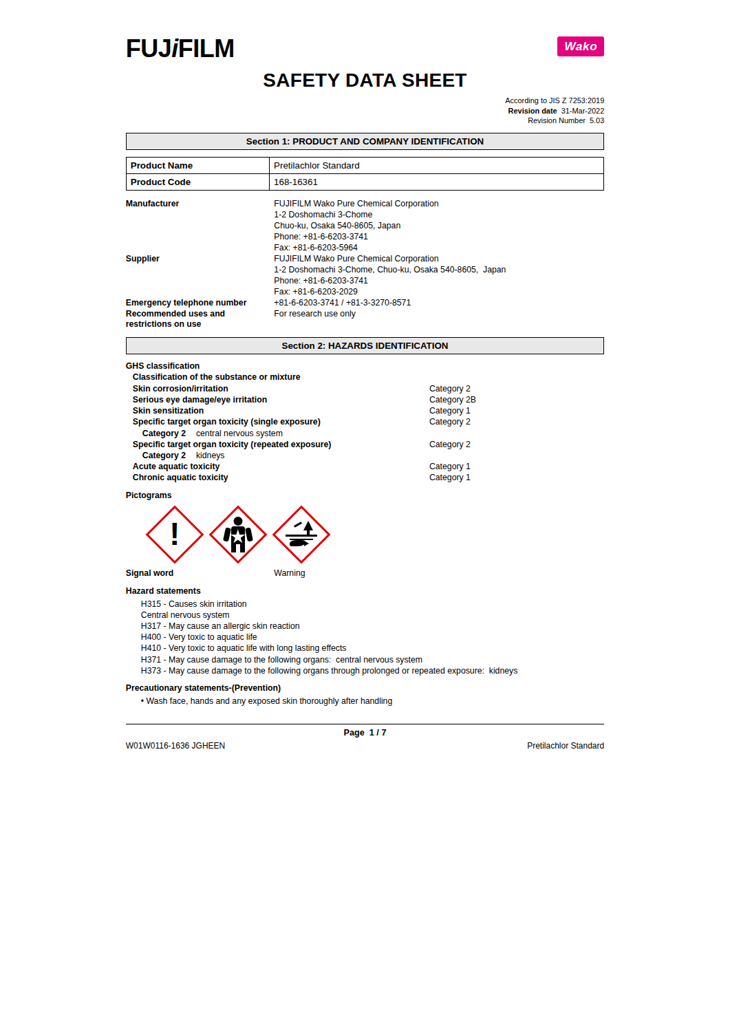FUJi FILM
Wako
SAFETY DATA SHEET
According to JIS Z 7253:2019
Revision date 31-Mar-2022
Revision Number 5.03
Section 1: PRODUCT AND COMPANY IDENTIFICATION
| Product Name | Pretilachlor Standard |
| Product Code | 168-16361 |
| Manufacturer | FUJIFILM Wako Pure Chemical Corporation 1-2 Doshomachi 3-Chome Chuo-ku, Osaka 540-8605, Japan Phone: +81-6-6203-3741 Fax: +81-6-6203-5964 |
| Supplier | FUJIFILM Wako Pure Chemical Corporation 1-2 Doshomachi 3-Chome, Chuo-ku, Osaka 540-8605, Japan Phone: +81-6-6203-3741 Fax: +81-6-6203-2029 |
| Emergency telephone number | +81-6-6203-3741 / +81-3-3270-8571 |
| Recommended uses and restrictions on use | For research use only |
Section 2: HAZARDS IDENTIFICATION
GHS classification
Classification of the substance or mixture
| Skin corrosion/irritation | Category 2 |
| Serious eye damage/eye irritation | Category 2B |
| Skin sensitization | Category 1 |
| Specific target organ toxicity (single exposure) | Category 2 |
| Category 2 central nervous system |
| Specific target organ toxicity (repeated exposure) | Category 2 |
| Category 2 kidneys |
| Acute aquatic toxicity | Category 1 |
| Chronic aquatic toxicity | Category 1 |
Pictograms
!
Signal word
Warning
Hazard statements
H315 - Causes skin irritation
Central nervous system
H317 - May cause an allergic skin reaction
H400 - Very toxic to aquatic life
H410 - Very toxic to aquatic life with long lasting effects
H371 - May cause damage to the following organs: central nervous system
H373 - May cause damage to the following organs through prolonged or repeated exposure: kidneys
Precautionary statements-(Prevention)
• Wash face, hands and any exposed skin thoroughly after handling
Page 1 / 7
W01W0116-1636 JGHEEN Pretilachlor Standard